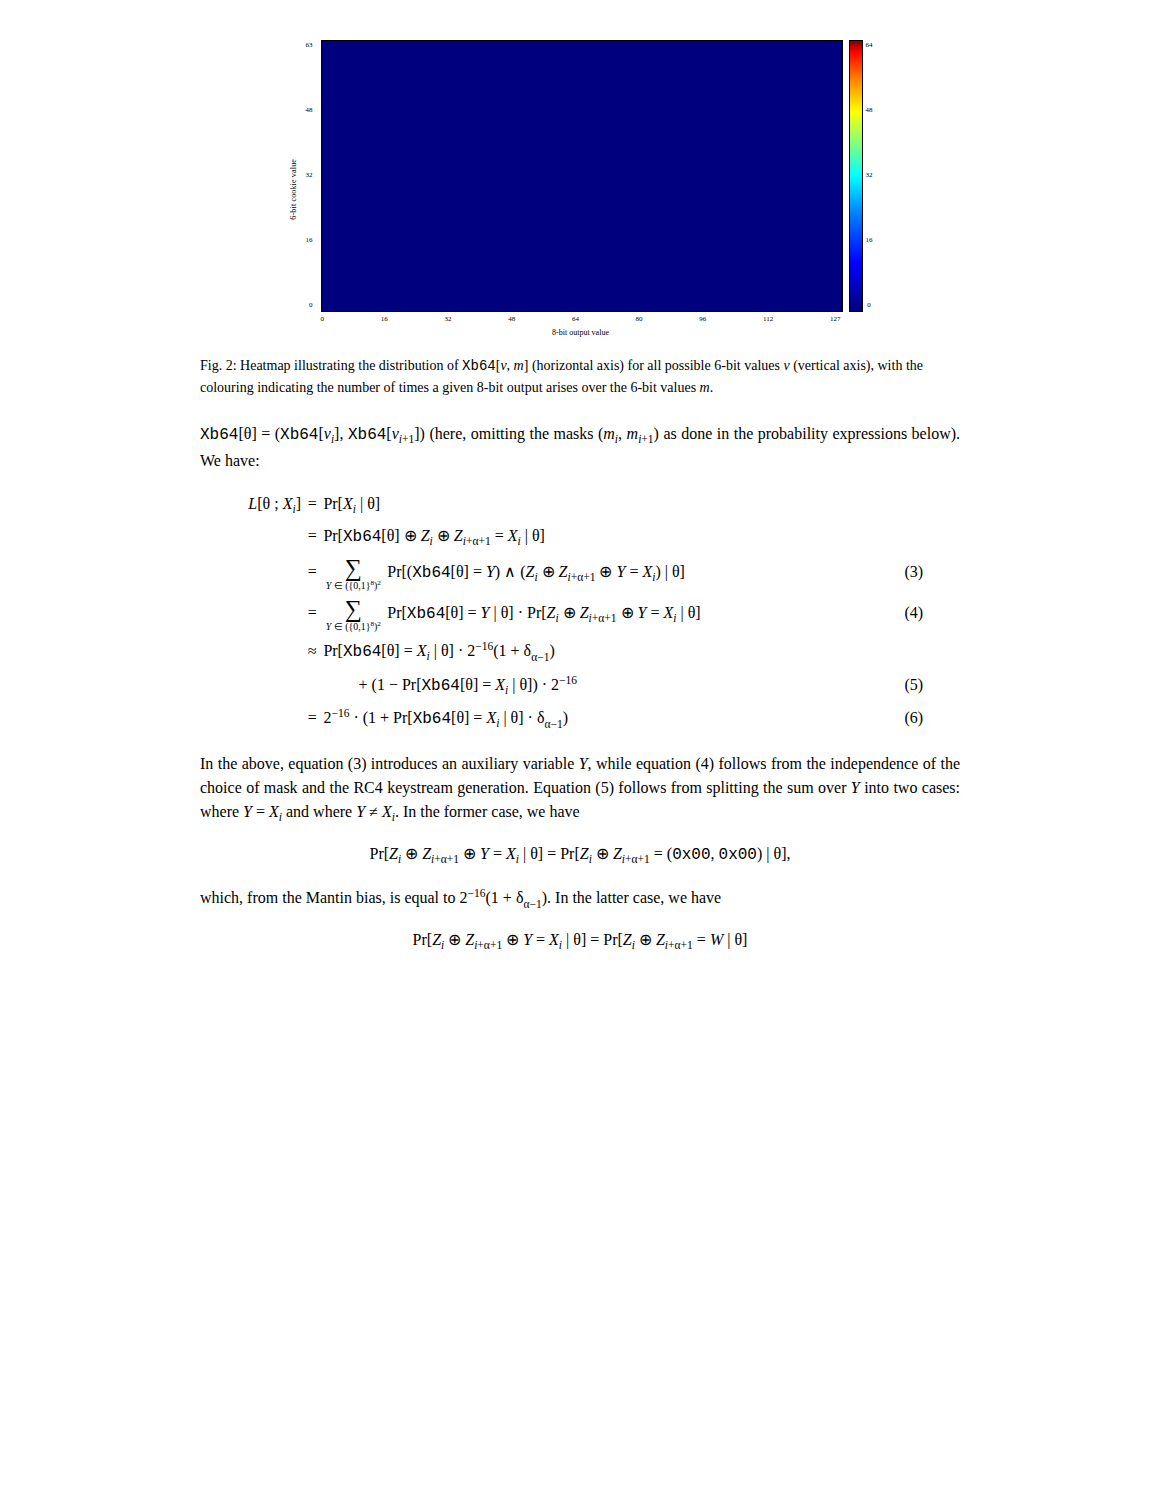6-bit cookie value
63 48 32 16 0
0163248648096112127
8-bit output value
64 48 32 16 0
Fig. 2: Heatmap illustrating the distribution of Xb64[v, m] (horizontal axis) for all possible 6-bit values v (vertical axis), with the colouring indicating the number of times a given 8-bit output arises over the 6-bit values m.
Xb64[θ] = (Xb64[vi], Xb64[vi+1]) (here, omitting the masks (mi, mi+1) as done in the probability expressions below). We have:
| L [θ ; X i ] | = | Pr[ X i / θ] | |
| | = | Pr[ Xb64 [θ] ⊕ Z i ⊕ Z i +α+1 = X i / θ] | |
| | = | ∑ Y ∈ ({0,1} 8 ) 2 Pr[( Xb64 [θ] = Y ) ∧ ( Z i ⊕ Z i +α+1 ⊕ Y = X i ) / θ] | (3) |
| | = | ∑ Y ∈ ({0,1} 8 ) 2 Pr[ Xb64 [θ] = Y / θ] · Pr[ Z i ⊕ Z i +α+1 ⊕ Y = X i / θ] | (4) |
| | ≈ | Pr[ Xb64 [θ] = X i / θ] · 2 −16 (1 + δ α−1 ) | |
| | | + (1 − Pr[ Xb64 [θ] = X i / θ]) · 2 −16 | (5) |
| | = | 2 −16 · (1 + Pr[ Xb64 [θ] = X i / θ] · δ α−1 ) | (6) |
In the above, equation (3) introduces an auxiliary variable Y, while equation (4) follows from the independence of the choice of mask and the RC4 keystream generation. Equation (5) follows from splitting the sum over Y into two cases: where Y = Xi and where Y ≠ Xi. In the former case, we have
Pr[Zi ⊕ Zi+α+1 ⊕ Y = Xi | θ] = Pr[Zi ⊕ Zi+α+1 = (0x00, 0x00) | θ],
which, from the Mantin bias, is equal to 2−16(1 + δα−1). In the latter case, we have
Pr[Zi ⊕ Zi+α+1 ⊕ Y = Xi | θ] = Pr[Zi ⊕ Zi+α+1 = W | θ]